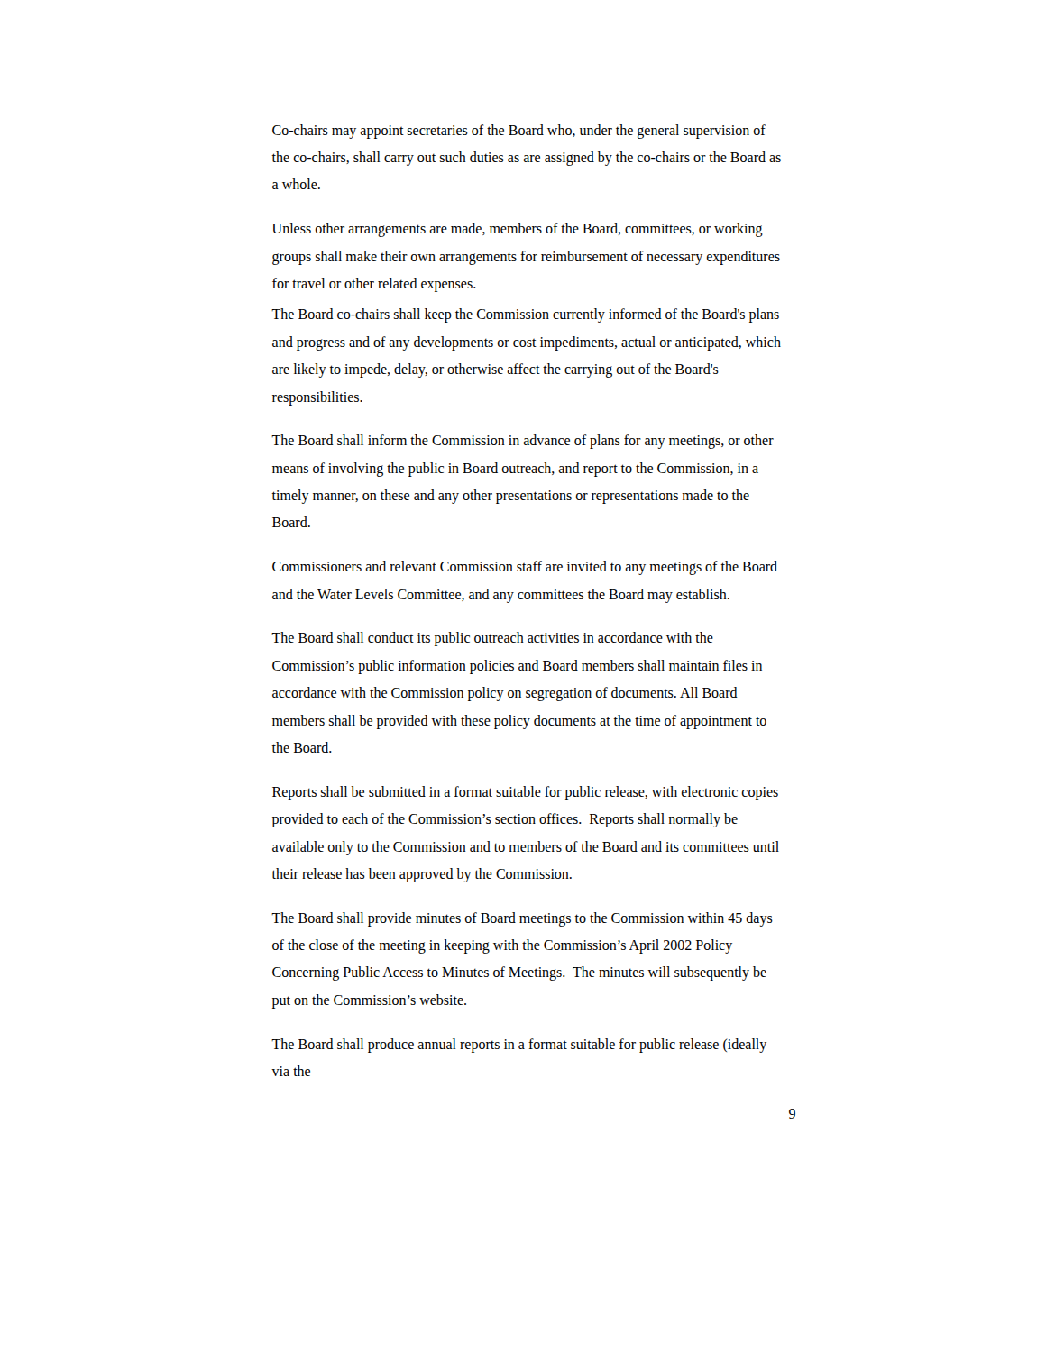Co-chairs may appoint secretaries of the Board who, under the general supervision of the co-chairs, shall carry out such duties as are assigned by the co-chairs or the Board as a whole.
Unless other arrangements are made, members of the Board, committees, or working groups shall make their own arrangements for reimbursement of necessary expenditures for travel or other related expenses.
The Board co-chairs shall keep the Commission currently informed of the Board's plans and progress and of any developments or cost impediments, actual or anticipated, which are likely to impede, delay, or otherwise affect the carrying out of the Board's responsibilities.
The Board shall inform the Commission in advance of plans for any meetings, or other means of involving the public in Board outreach, and report to the Commission, in a timely manner, on these and any other presentations or representations made to the Board.
Commissioners and relevant Commission staff are invited to any meetings of the Board and the Water Levels Committee, and any committees the Board may establish.
The Board shall conduct its public outreach activities in accordance with the Commission’s public information policies and Board members shall maintain files in accordance with the Commission policy on segregation of documents. All Board members shall be provided with these policy documents at the time of appointment to the Board.
Reports shall be submitted in a format suitable for public release, with electronic copies provided to each of the Commission’s section offices. Reports shall normally be available only to the Commission and to members of the Board and its committees until their release has been approved by the Commission.
The Board shall provide minutes of Board meetings to the Commission within 45 days of the close of the meeting in keeping with the Commission’s April 2002 Policy Concerning Public Access to Minutes of Meetings. The minutes will subsequently be put on the Commission’s website.
The Board shall produce annual reports in a format suitable for public release (ideally via the
9